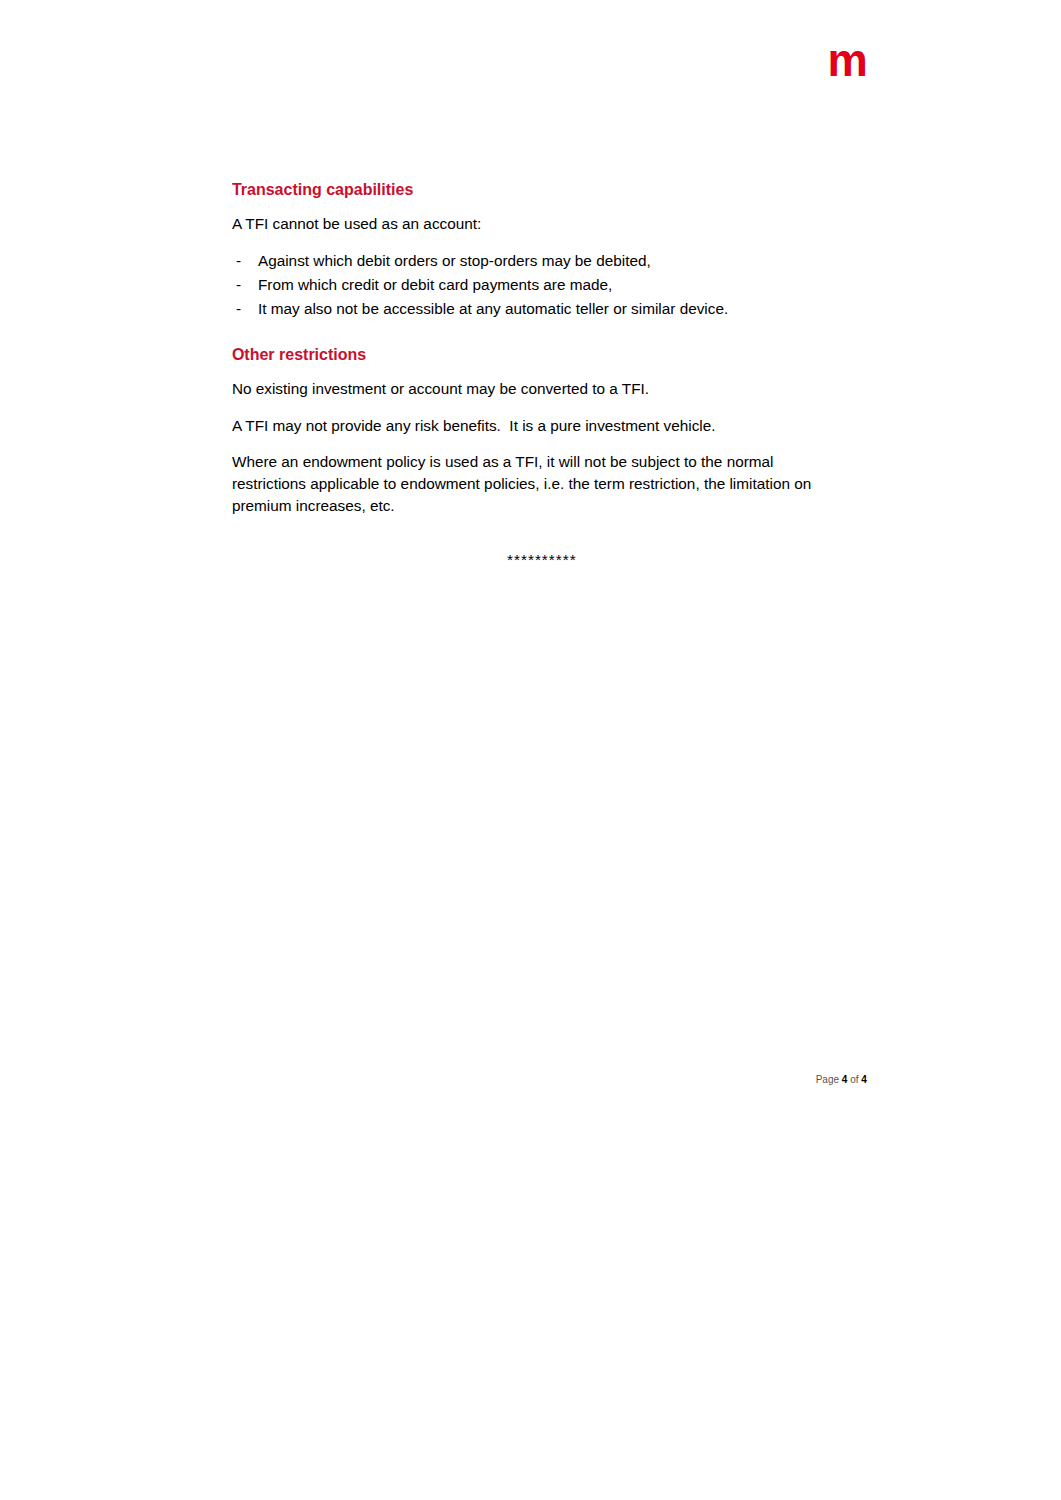m
Transacting capabilities
A TFI cannot be used as an account:
Against which debit orders or stop-orders may be debited,
From which credit or debit card payments are made,
It may also not be accessible at any automatic teller or similar device.
Other restrictions
No existing investment or account may be converted to a TFI.
A TFI may not provide any risk benefits. It is a pure investment vehicle.
Where an endowment policy is used as a TFI, it will not be subject to the normal restrictions applicable to endowment policies, i.e. the term restriction, the limitation on premium increases, etc.
**********
Page 4 of 4